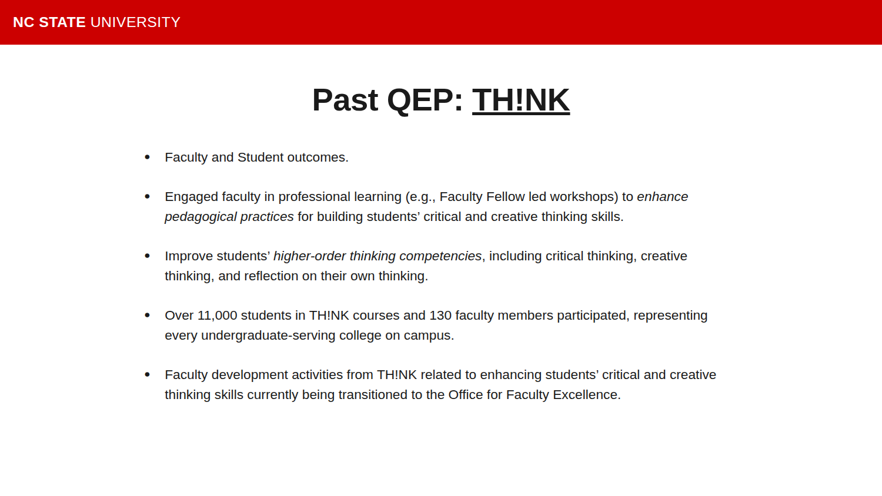NC STATE UNIVERSITY
Past QEP: TH!NK
Faculty and Student outcomes.
Engaged faculty in professional learning (e.g., Faculty Fellow led workshops) to enhance pedagogical practices for building students’ critical and creative thinking skills.
Improve students’ higher-order thinking competencies, including critical thinking, creative thinking, and reflection on their own thinking.
Over 11,000 students in TH!NK courses and 130 faculty members participated, representing every undergraduate-serving college on campus.
Faculty development activities from TH!NK related to enhancing students’ critical and creative thinking skills currently being transitioned to the Office for Faculty Excellence.